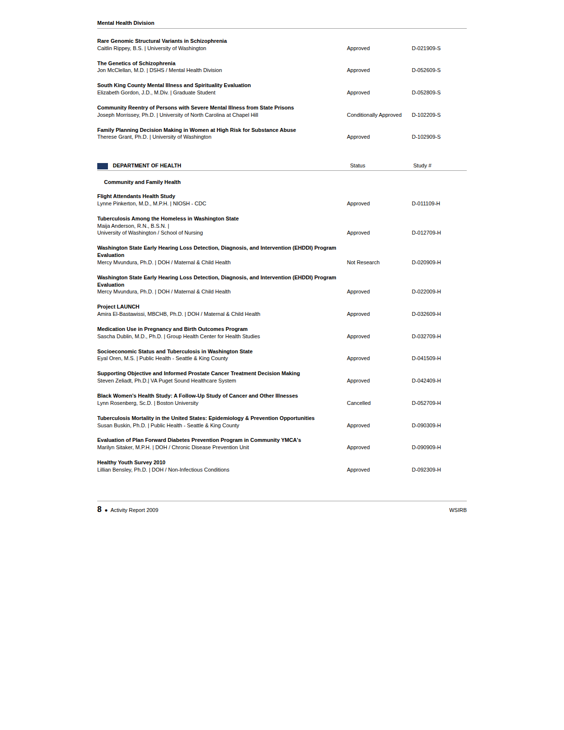Mental Health Division
| Rare Genomic Structural Variants in Schizophrenia Caitlin Rippey, B.S. / University of Washington | Approved | D-021909-S |
| The Genetics of Schizophrenia Jon McClellan, M.D. / DSHS / Mental Health Division | Approved | D-052609-S |
| South King County Mental Illness and Spirituality Evaluation Elizabeth Gordon, J.D., M.Div. / Graduate Student | Approved | D-052809-S |
| Community Reentry of Persons with Severe Mental Illness from State Prisons Joseph Morrissey, Ph.D. / University of North Carolina at Chapel Hill | Conditionally Approved | D-102209-S |
| Family Planning Decision Making in Women at High Risk for Substance Abuse Therese Grant, Ph.D. / University of Washington | Approved | D-102909-S |
DEPARTMENT OF HEALTH
Status
Study #
Community and Family Health
| Flight Attendants Health Study Lynne Pinkerton, M.D., M.P.H. / NIOSH - CDC | Approved | D-011109-H |
| Tuberculosis Among the Homeless in Washington State Maija Anderson, R.N., B.S.N. / University of Washington / School of Nursing | Approved | D-012709-H |
| Washington State Early Hearing Loss Detection, Diagnosis, and Intervention (EHDDI) Program Evaluation Mercy Mvundura, Ph.D. / DOH / Maternal & Child Health | Not Research | D-020909-H |
| Washington State Early Hearing Loss Detection, Diagnosis, and Intervention (EHDDI) Program Evaluation Mercy Mvundura, Ph.D. / DOH / Maternal & Child Health | Approved | D-022009-H |
| Project LAUNCH Amira El-Bastawissi, MBCHB, Ph.D. / DOH / Maternal & Child Health | Approved | D-032609-H |
| Medication Use in Pregnancy and Birth Outcomes Program Sascha Dublin, M.D., Ph.D. / Group Health Center for Health Studies | Approved | D-032709-H |
| Socioeconomic Status and Tuberculosis in Washington State Eyal Oren, M.S. / Public Health - Seattle & King County | Approved | D-041509-H |
| Supporting Objective and Informed Prostate Cancer Treatment Decision Making Steven Zeliadt, Ph.D./ VA Puget Sound Healthcare System | Approved | D-042409-H |
| Black Women's Health Study: A Follow-Up Study of Cancer and Other Illnesses Lynn Rosenberg, Sc.D. / Boston University | Cancelled | D-052709-H |
| Tuberculosis Mortality in the United States: Epidemiology & Prevention Opportunities Susan Buskin, Ph.D. / Public Health - Seattle & King County | Approved | D-090309-H |
| Evaluation of Plan Forward Diabetes Prevention Program in Community YMCA's Marilyn Sitaker, M.P.H. / DOH / Chronic Disease Prevention Unit | Approved | D-090909-H |
| Healthy Youth Survey 2010 Lillian Bensley, Ph.D. / DOH / Non-Infectious Conditions | Approved | D-092309-H |
8 ● Activity Report 2009
WSIRB